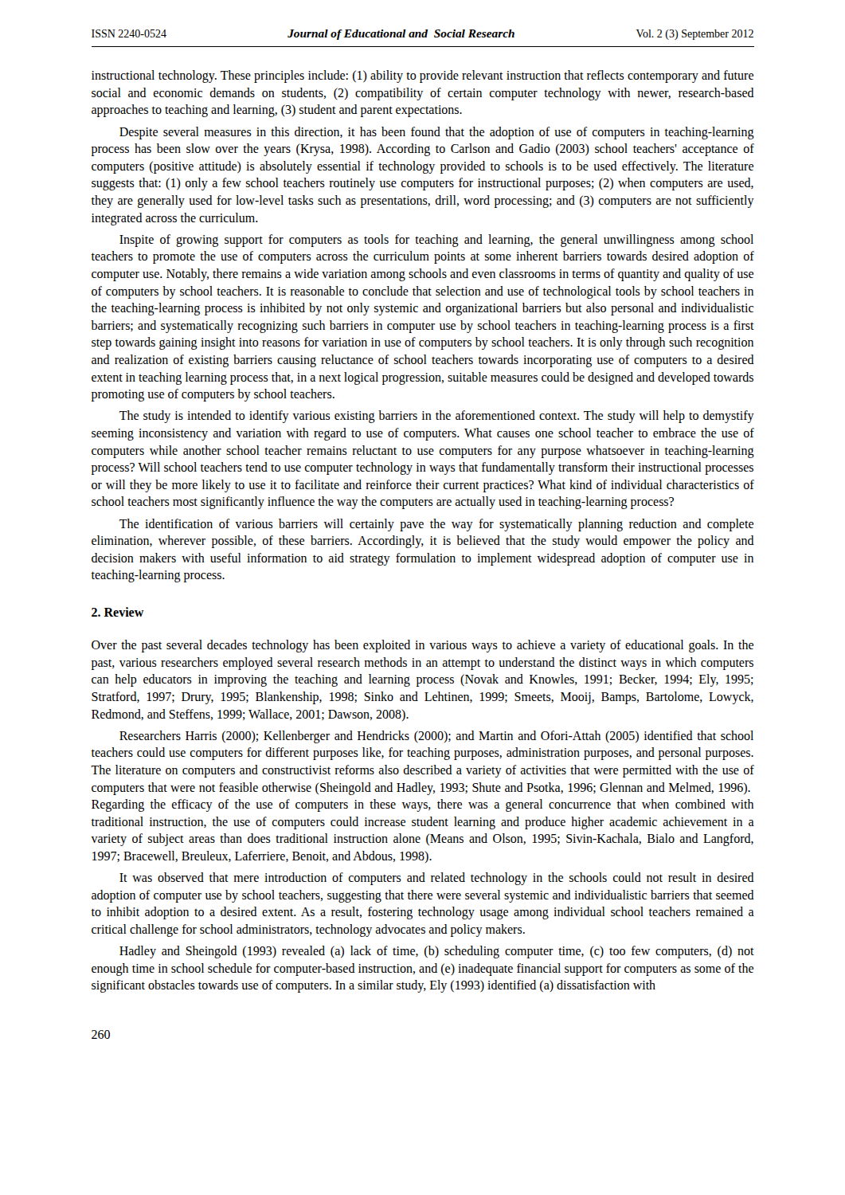ISSN 2240-0524 Journal of Educational and Social Research Vol. 2 (3) September 2012
instructional technology. These principles include: (1) ability to provide relevant instruction that reflects contemporary and future social and economic demands on students, (2) compatibility of certain computer technology with newer, research-based approaches to teaching and learning, (3) student and parent expectations.
Despite several measures in this direction, it has been found that the adoption of use of computers in teaching-learning process has been slow over the years (Krysa, 1998). According to Carlson and Gadio (2003) school teachers' acceptance of computers (positive attitude) is absolutely essential if technology provided to schools is to be used effectively. The literature suggests that: (1) only a few school teachers routinely use computers for instructional purposes; (2) when computers are used, they are generally used for low-level tasks such as presentations, drill, word processing; and (3) computers are not sufficiently integrated across the curriculum.
Inspite of growing support for computers as tools for teaching and learning, the general unwillingness among school teachers to promote the use of computers across the curriculum points at some inherent barriers towards desired adoption of computer use. Notably, there remains a wide variation among schools and even classrooms in terms of quantity and quality of use of computers by school teachers. It is reasonable to conclude that selection and use of technological tools by school teachers in the teaching-learning process is inhibited by not only systemic and organizational barriers but also personal and individualistic barriers; and systematically recognizing such barriers in computer use by school teachers in teaching-learning process is a first step towards gaining insight into reasons for variation in use of computers by school teachers. It is only through such recognition and realization of existing barriers causing reluctance of school teachers towards incorporating use of computers to a desired extent in teaching learning process that, in a next logical progression, suitable measures could be designed and developed towards promoting use of computers by school teachers.
The study is intended to identify various existing barriers in the aforementioned context. The study will help to demystify seeming inconsistency and variation with regard to use of computers. What causes one school teacher to embrace the use of computers while another school teacher remains reluctant to use computers for any purpose whatsoever in teaching-learning process? Will school teachers tend to use computer technology in ways that fundamentally transform their instructional processes or will they be more likely to use it to facilitate and reinforce their current practices? What kind of individual characteristics of school teachers most significantly influence the way the computers are actually used in teaching-learning process?
The identification of various barriers will certainly pave the way for systematically planning reduction and complete elimination, wherever possible, of these barriers. Accordingly, it is believed that the study would empower the policy and decision makers with useful information to aid strategy formulation to implement widespread adoption of computer use in teaching-learning process.
2. Review
Over the past several decades technology has been exploited in various ways to achieve a variety of educational goals. In the past, various researchers employed several research methods in an attempt to understand the distinct ways in which computers can help educators in improving the teaching and learning process (Novak and Knowles, 1991; Becker, 1994; Ely, 1995; Stratford, 1997; Drury, 1995; Blankenship, 1998; Sinko and Lehtinen, 1999; Smeets, Mooij, Bamps, Bartolome, Lowyck, Redmond, and Steffens, 1999; Wallace, 2001; Dawson, 2008).
Researchers Harris (2000); Kellenberger and Hendricks (2000); and Martin and Ofori-Attah (2005) identified that school teachers could use computers for different purposes like, for teaching purposes, administration purposes, and personal purposes. The literature on computers and constructivist reforms also described a variety of activities that were permitted with the use of computers that were not feasible otherwise (Sheingold and Hadley, 1993; Shute and Psotka, 1996; Glennan and Melmed, 1996). Regarding the efficacy of the use of computers in these ways, there was a general concurrence that when combined with traditional instruction, the use of computers could increase student learning and produce higher academic achievement in a variety of subject areas than does traditional instruction alone (Means and Olson, 1995; Sivin-Kachala, Bialo and Langford, 1997; Bracewell, Breuleux, Laferriere, Benoit, and Abdous, 1998).
It was observed that mere introduction of computers and related technology in the schools could not result in desired adoption of computer use by school teachers, suggesting that there were several systemic and individualistic barriers that seemed to inhibit adoption to a desired extent. As a result, fostering technology usage among individual school teachers remained a critical challenge for school administrators, technology advocates and policy makers.
Hadley and Sheingold (1993) revealed (a) lack of time, (b) scheduling computer time, (c) too few computers, (d) not enough time in school schedule for computer-based instruction, and (e) inadequate financial support for computers as some of the significant obstacles towards use of computers. In a similar study, Ely (1993) identified (a) dissatisfaction with
260